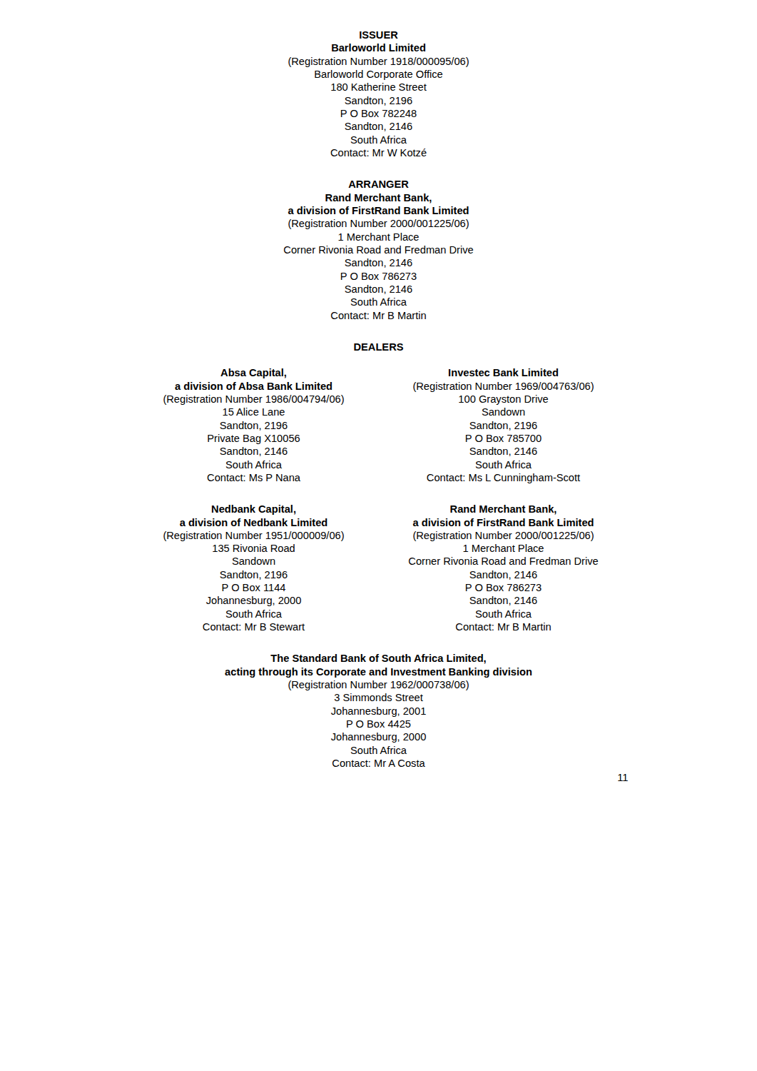ISSUER
Barloworld Limited
(Registration Number 1918/000095/06)
Barloworld Corporate Office
180 Katherine Street
Sandton, 2196
P O Box 782248
Sandton, 2146
South Africa
Contact: Mr W Kotzé
ARRANGER
Rand Merchant Bank,
a division of FirstRand Bank Limited
(Registration Number 2000/001225/06)
1 Merchant Place
Corner Rivonia Road and Fredman Drive
Sandton, 2146
P O Box 786273
Sandton, 2146
South Africa
Contact: Mr B Martin
DEALERS
| Absa Capital, a division of Absa Bank Limited (Registration Number 1986/004794/06) 15 Alice Lane Sandton, 2196 Private Bag X10056 Sandton, 2146 South Africa Contact: Ms P Nana | Investec Bank Limited (Registration Number 1969/004763/06) 100 Grayston Drive Sandown Sandton, 2196 P O Box 785700 Sandton, 2146 South Africa Contact: Ms L Cunningham-Scott |
| Nedbank Capital, a division of Nedbank Limited (Registration Number 1951/000009/06) 135 Rivonia Road Sandown Sandton, 2196 P O Box 1144 Johannesburg, 2000 South Africa Contact: Mr B Stewart | Rand Merchant Bank, a division of FirstRand Bank Limited (Registration Number 2000/001225/06) 1 Merchant Place Corner Rivonia Road and Fredman Drive Sandton, 2146 P O Box 786273 Sandton, 2146 South Africa Contact: Mr B Martin |
The Standard Bank of South Africa Limited,
acting through its Corporate and Investment Banking division
(Registration Number 1962/000738/06)
3 Simmonds Street
Johannesburg, 2001
P O Box 4425
Johannesburg, 2000
South Africa
Contact: Mr A Costa
11